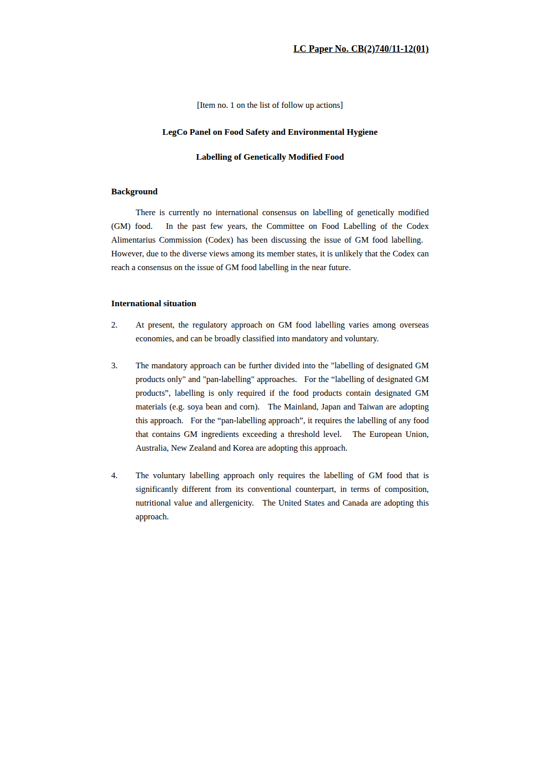LC Paper No. CB(2)740/11-12(01)
[Item no. 1 on the list of follow up actions]
LegCo Panel on Food Safety and Environmental Hygiene
Labelling of Genetically Modified Food
Background
There is currently no international consensus on labelling of genetically modified (GM) food. In the past few years, the Committee on Food Labelling of the Codex Alimentarius Commission (Codex) has been discussing the issue of GM food labelling. However, due to the diverse views among its member states, it is unlikely that the Codex can reach a consensus on the issue of GM food labelling in the near future.
International situation
2.
At present, the regulatory approach on GM food labelling varies among overseas economies, and can be broadly classified into mandatory and voluntary.
3.
The mandatory approach can be further divided into the "labelling of designated GM products only" and "pan-labelling" approaches. For the “labelling of designated GM products”, labelling is only required if the food products contain designated GM materials (e.g. soya bean and corn). The Mainland, Japan and Taiwan are adopting this approach. For the “pan-labelling approach”, it requires the labelling of any food that contains GM ingredients exceeding a threshold level. The European Union, Australia, New Zealand and Korea are adopting this approach.
4.
The voluntary labelling approach only requires the labelling of GM food that is significantly different from its conventional counterpart, in terms of composition, nutritional value and allergenicity. The United States and Canada are adopting this approach.